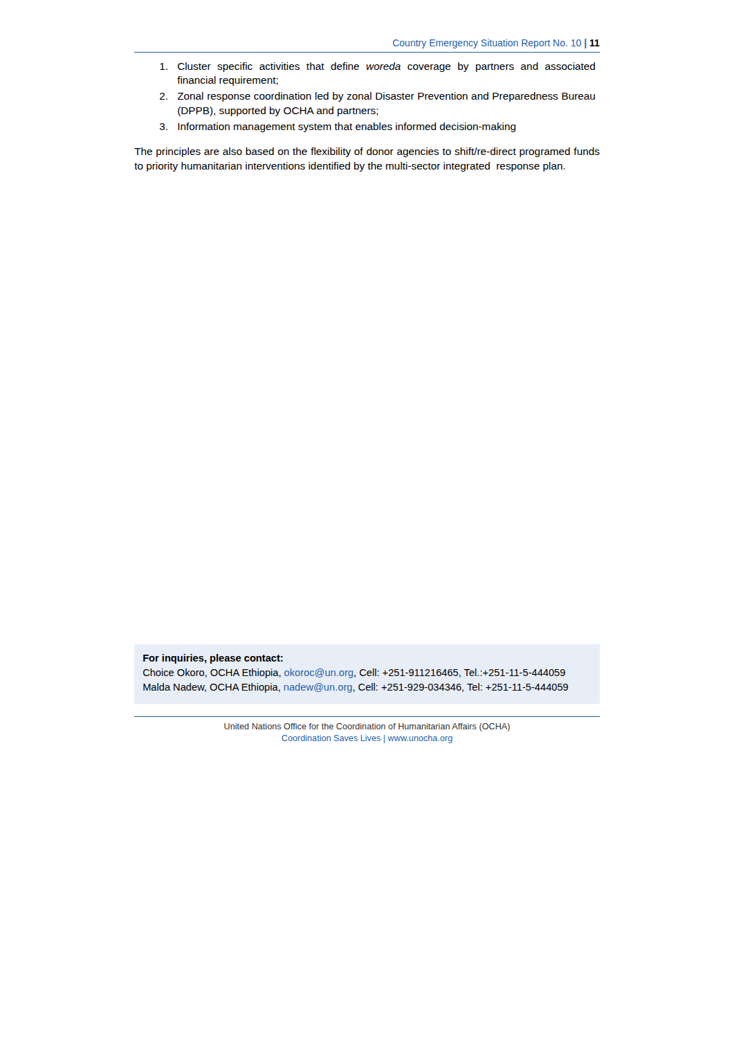Country Emergency Situation Report No. 10 | 11
Cluster specific activities that define woreda coverage by partners and associated financial requirement;
Zonal response coordination led by zonal Disaster Prevention and Preparedness Bureau (DPPB), supported by OCHA and partners;
Information management system that enables informed decision-making
The principles are also based on the flexibility of donor agencies to shift/re-direct programed funds to priority humanitarian interventions identified by the multi-sector integrated response plan.
For inquiries, please contact:
Choice Okoro, OCHA Ethiopia, okoroc@un.org, Cell: +251-911216465, Tel.:+251-11-5-444059
Malda Nadew, OCHA Ethiopia, nadew@un.org, Cell: +251-929-034346, Tel: +251-11-5-444059
United Nations Office for the Coordination of Humanitarian Affairs (OCHA)
Coordination Saves Lives | www.unocha.org